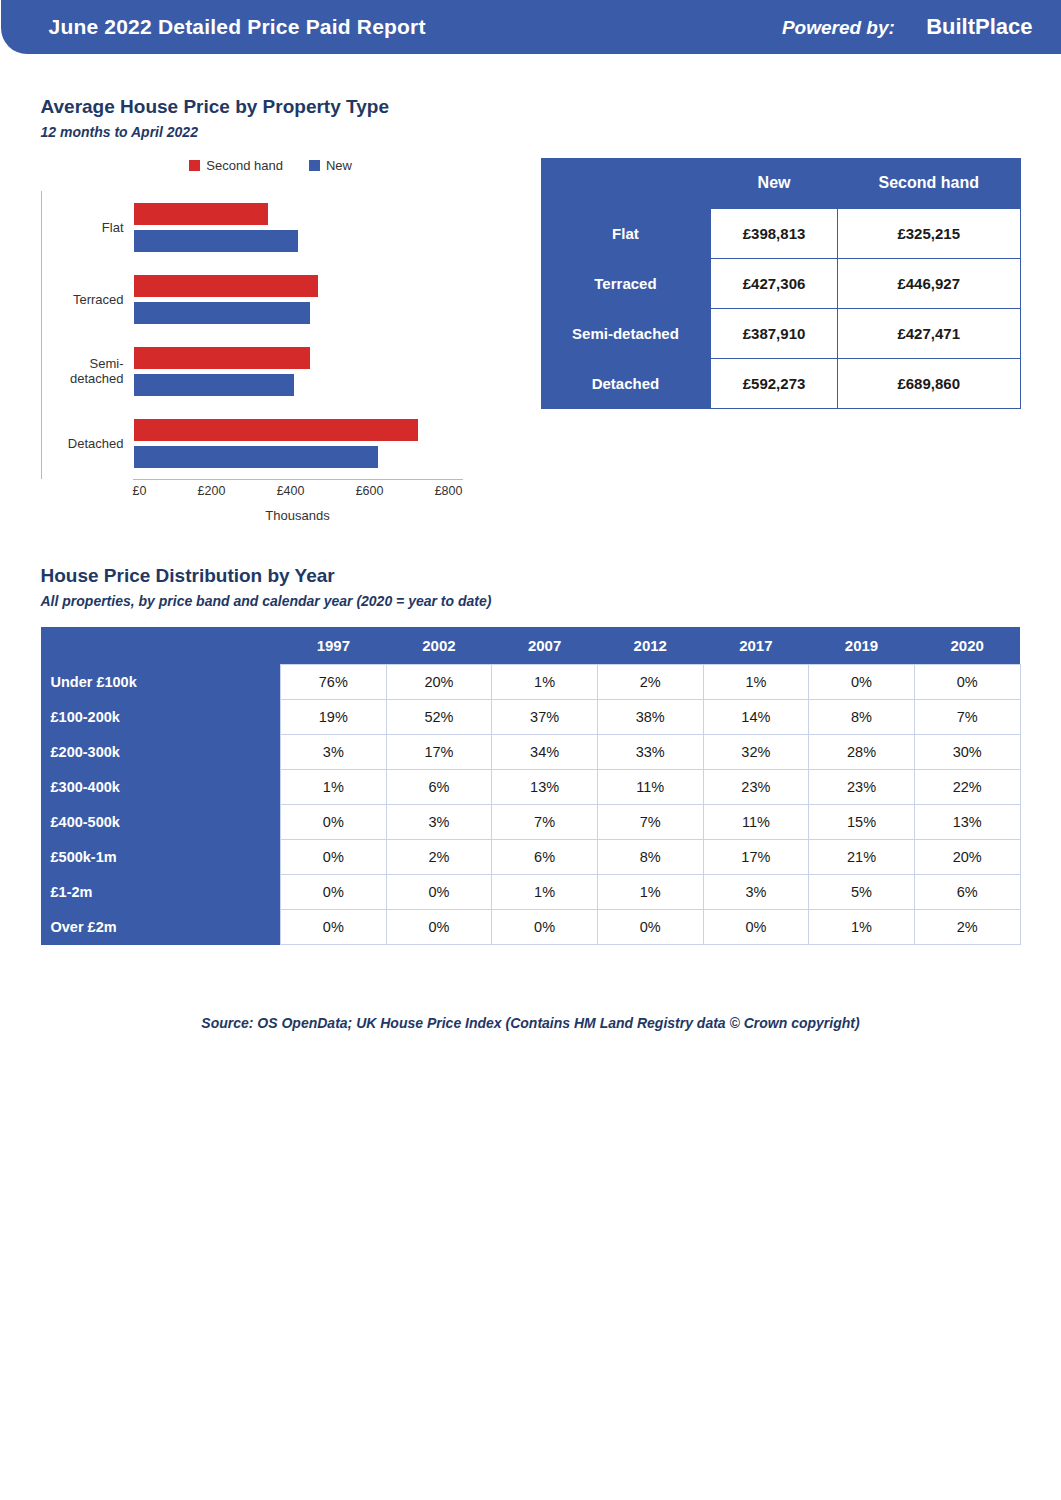June 2022 Detailed Price Paid Report
Powered by: BuiltPlace
Average House Price by Property Type
12 months to April 2022
Second hand New
Flat
Terraced
Semi-detached
Detached
£0£200£400£600£800
Thousands
| | New | Second hand |
| --- | --- | --- |
| Flat | £398,813 | £325,215 |
| Terraced | £427,306 | £446,927 |
| Semi-detached | £387,910 | £427,471 |
| Detached | £592,273 | £689,860 |
House Price Distribution by Year
All properties, by price band and calendar year (2020 = year to date)
| | 1997 | 2002 | 2007 | 2012 | 2017 | 2019 | 2020 |
| --- | --- | --- | --- | --- | --- | --- | --- |
| Under £100k | 76% | 20% | 1% | 2% | 1% | 0% | 0% |
| £100-200k | 19% | 52% | 37% | 38% | 14% | 8% | 7% |
| £200-300k | 3% | 17% | 34% | 33% | 32% | 28% | 30% |
| £300-400k | 1% | 6% | 13% | 11% | 23% | 23% | 22% |
| £400-500k | 0% | 3% | 7% | 7% | 11% | 15% | 13% |
| £500k-1m | 0% | 2% | 6% | 8% | 17% | 21% | 20% |
| £1-2m | 0% | 0% | 1% | 1% | 3% | 5% | 6% |
| Over £2m | 0% | 0% | 0% | 0% | 0% | 1% | 2% |
Source: OS OpenData; UK House Price Index (Contains HM Land Registry data © Crown copyright)